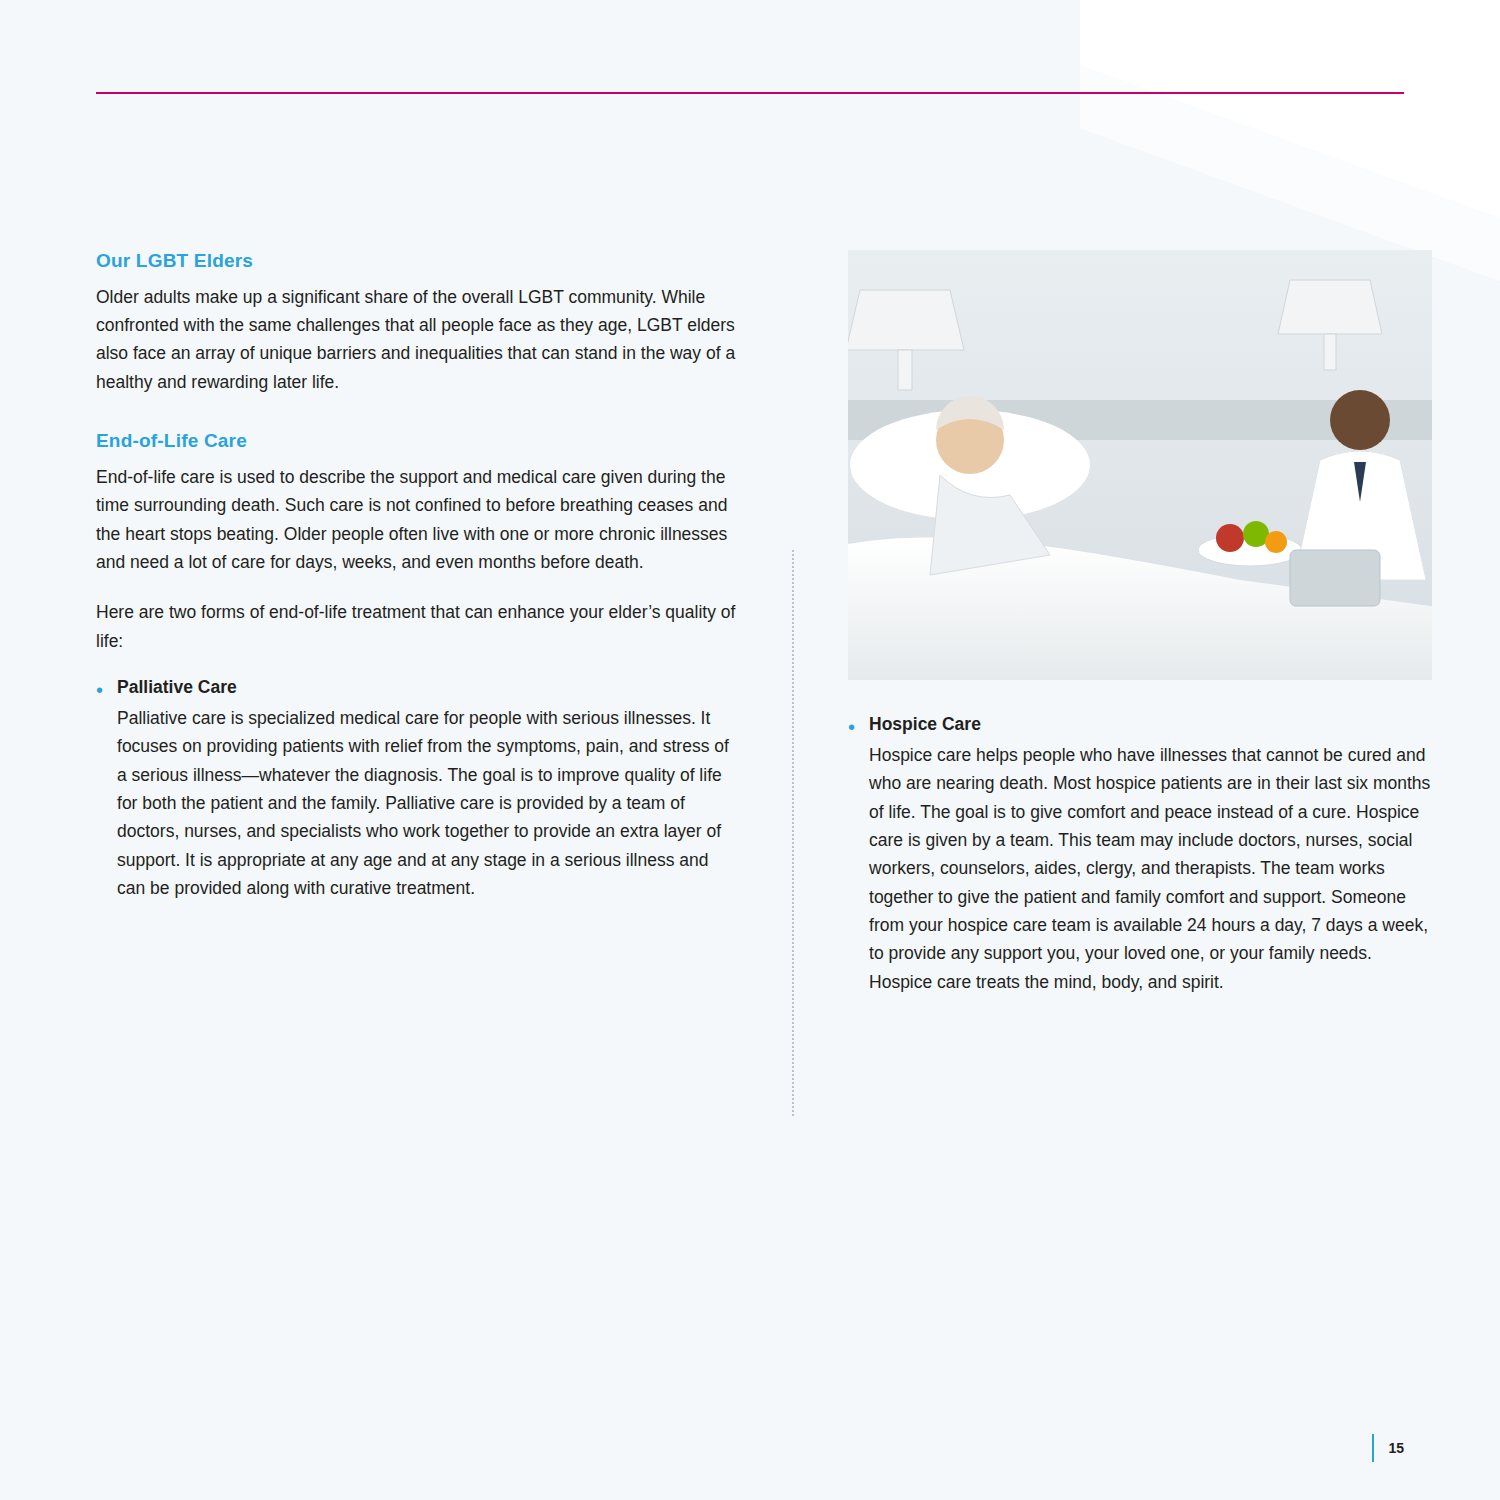Our LGBT Elders
Older adults make up a significant share of the overall LGBT community. While confronted with the same challenges that all people face as they age, LGBT elders also face an array of unique barriers and inequalities that can stand in the way of a healthy and rewarding later life.
End-of-Life Care
End-of-life care is used to describe the support and medical care given during the time surrounding death. Such care is not confined to before breathing ceases and the heart stops beating. Older people often live with one or more chronic illnesses and need a lot of care for days, weeks, and even months before death.
Here are two forms of end-of-life treatment that can enhance your elder’s quality of life:
•
Palliative Care
Palliative care is specialized medical care for people with serious illnesses. It focuses on providing patients with relief from the symptoms, pain, and stress of a serious illness—whatever the diagnosis. The goal is to improve quality of life for both the patient and the family. Palliative care is provided by a team of doctors, nurses, and specialists who work together to provide an extra layer of support. It is appropriate at any age and at any stage in a serious illness and can be provided along with curative treatment.
•
Hospice Care
Hospice care helps people who have illnesses that cannot be cured and who are nearing death. Most hospice patients are in their last six months of life. The goal is to give comfort and peace instead of a cure. Hospice care is given by a team. This team may include doctors, nurses, social workers, counselors, aides, clergy, and therapists. The team works together to give the patient and family comfort and support. Someone from your hospice care team is available 24 hours a day, 7 days a week, to provide any support you, your loved one, or your family needs. Hospice care treats the mind, body, and spirit.
15